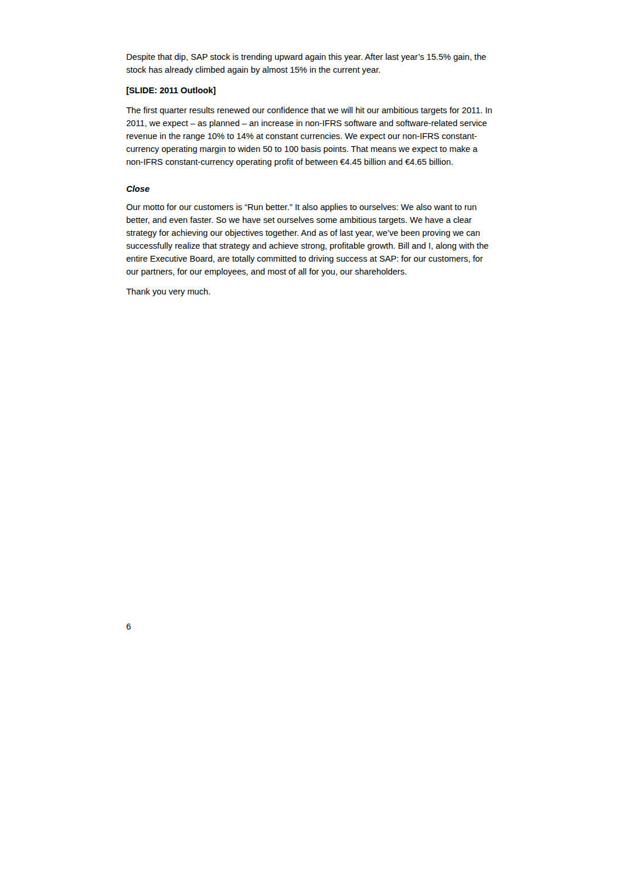Despite that dip, SAP stock is trending upward again this year. After last year’s 15.5% gain, the stock has already climbed again by almost 15% in the current year.
[SLIDE: 2011 Outlook]
The first quarter results renewed our confidence that we will hit our ambitious targets for 2011. In 2011, we expect – as planned – an increase in non-IFRS software and software-related service revenue in the range 10% to 14% at constant currencies. We expect our non-IFRS constant-currency operating margin to widen 50 to 100 basis points. That means we expect to make a non-IFRS constant-currency operating profit of between €4.45 billion and €4.65 billion.
Close
Our motto for our customers is “Run better." It also applies to ourselves: We also want to run better, and even faster. So we have set ourselves some ambitious targets. We have a clear strategy for achieving our objectives together. And as of last year, we’ve been proving we can successfully realize that strategy and achieve strong, profitable growth. Bill and I, along with the entire Executive Board, are totally committed to driving success at SAP: for our customers, for our partners, for our employees, and most of all for you, our shareholders.
Thank you very much.
6